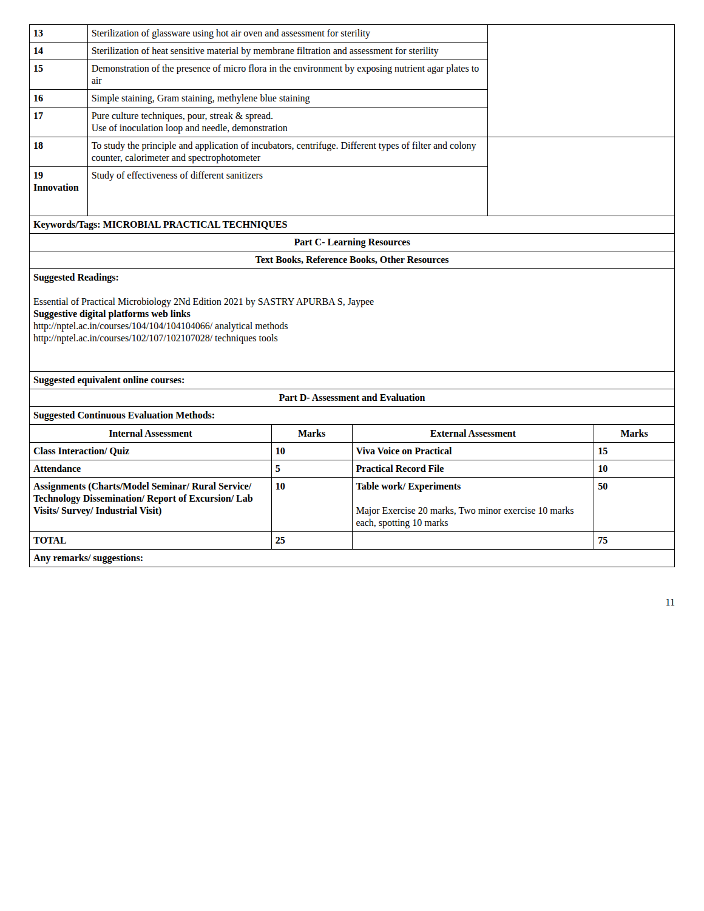| 13 | Sterilization of glassware using hot air oven and assessment for sterility | |
| 14 | Sterilization of heat sensitive material by membrane filtration and assessment for sterility |
| 15 | Demonstration of the presence of micro flora in the environment by exposing nutrient agar plates to air |
| 16 | Simple staining, Gram staining, methylene blue staining |
| 17 | Pure culture techniques, pour, streak & spread. Use of inoculation loop and needle, demonstration |
| 18 | To study the principle and application of incubators, centrifuge. Different types of filter and colony counter, calorimeter and spectrophotometer | |
| 19 Innovation | Study of effectiveness of different sanitizers |
| Keywords/Tags: MICROBIAL PRACTICAL TECHNIQUES |
| Part C- Learning Resources |
| Text Books, Reference Books, Other Resources |
| Suggested Readings: Essential of Practical Microbiology 2Nd Edition 2021 by SASTRY APURBA S, Jaypee Suggestive digital platforms web links http://nptel.ac.in/courses/104/104/104104066/ analytical methods http://nptel.ac.in/courses/102/107/102107028/ techniques tools |
| Suggested equivalent online courses: |
| Part D- Assessment and Evaluation |
| Suggested Continuous Evaluation Methods: |
| Internal Assessment | Marks | External Assessment | Marks |
| --- | --- | --- | --- |
| Class Interaction/ Quiz | 10 | Viva Voice on Practical | 15 |
| Attendance | 5 | Practical Record File | 10 |
| Assignments (Charts/Model Seminar/ Rural Service/ Technology Dissemination/ Report of Excursion/ Lab Visits/ Survey/ Industrial Visit) | 10 | Table work/ Experiments Major Exercise 20 marks, Two minor exercise 10 marks each, spotting 10 marks | 50 |
| TOTAL | 25 | | 75 |
| Any remarks/ suggestions: |
11